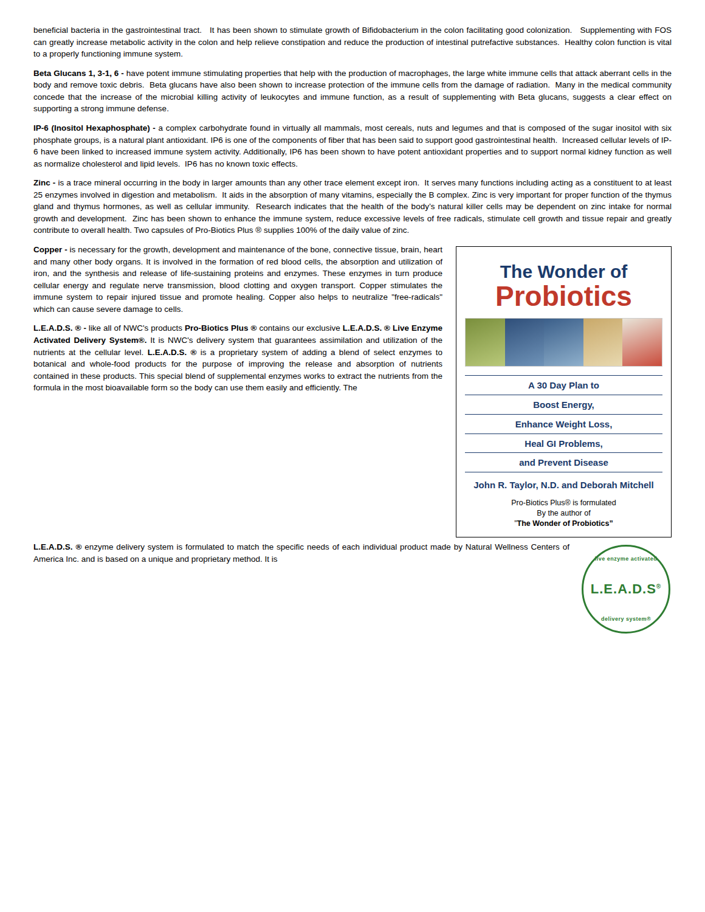beneficial bacteria in the gastrointestinal tract. It has been shown to stimulate growth of Bifidobacterium in the colon facilitating good colonization. Supplementing with FOS can greatly increase metabolic activity in the colon and help relieve constipation and reduce the production of intestinal putrefactive substances. Healthy colon function is vital to a properly functioning immune system.
Beta Glucans 1, 3-1, 6 - have potent immune stimulating properties that help with the production of macrophages, the large white immune cells that attack aberrant cells in the body and remove toxic debris. Beta glucans have also been shown to increase protection of the immune cells from the damage of radiation. Many in the medical community concede that the increase of the microbial killing activity of leukocytes and immune function, as a result of supplementing with Beta glucans, suggests a clear effect on supporting a strong immune defense.
IP-6 (Inositol Hexaphosphate) - a complex carbohydrate found in virtually all mammals, most cereals, nuts and legumes and that is composed of the sugar inositol with six phosphate groups, is a natural plant antioxidant. IP6 is one of the components of fiber that has been said to support good gastrointestinal health. Increased cellular levels of IP-6 have been linked to increased immune system activity. Additionally, IP6 has been shown to have potent antioxidant properties and to support normal kidney function as well as normalize cholesterol and lipid levels. IP6 has no known toxic effects.
Zinc - is a trace mineral occurring in the body in larger amounts than any other trace element except iron. It serves many functions including acting as a constituent to at least 25 enzymes involved in digestion and metabolism. It aids in the absorption of many vitamins, especially the B complex. Zinc is very important for proper function of the thymus gland and thymus hormones, as well as cellular immunity. Research indicates that the health of the body’s natural killer cells may be dependent on zinc intake for normal growth and development. Zinc has been shown to enhance the immune system, reduce excessive levels of free radicals, stimulate cell growth and tissue repair and greatly contribute to overall health. Two capsules of Pro-Biotics Plus ® supplies 100% of the daily value of zinc.
The Wonder of
Probiotics
A 30 Day Plan to
Boost Energy,
Enhance Weight Loss,
Heal GI Problems,
and Prevent Disease
John R. Taylor, N.D. and Deborah Mitchell
Pro-Biotics Plus® is formulated
By the author of
”The Wonder of Probiotics”
Copper - is necessary for the growth, development and maintenance of the bone, connective tissue, brain, heart and many other body organs. It is involved in the formation of red blood cells, the absorption and utilization of iron, and the synthesis and release of life-sustaining proteins and enzymes. These enzymes in turn produce cellular energy and regulate nerve transmission, blood clotting and oxygen transport. Copper stimulates the immune system to repair injured tissue and promote healing. Copper also helps to neutralize "free-radicals" which can cause severe damage to cells.
L.E.A.D.S. ® - like all of NWC's products Pro-Biotics Plus ® contains our exclusive L.E.A.D.S. ® Live Enzyme Activated Delivery System®. It is NWC's delivery system that guarantees assimilation and utilization of the nutrients at the cellular level. L.E.A.D.S. ® is a proprietary system of adding a blend of select enzymes to botanical and whole-food products for the purpose of improving the release and absorption of nutrients contained in these products. This special blend of supplemental enzymes works to extract the nutrients from the formula in the most bioavailable form so the body can use them easily and efficiently. The
live enzyme activated
L.E.A.D.S®
delivery system®
L.E.A.D.S. ® enzyme delivery system is formulated to match the specific needs of each individual product made by Natural Wellness Centers of America Inc. and is based on a unique and proprietary method. It is